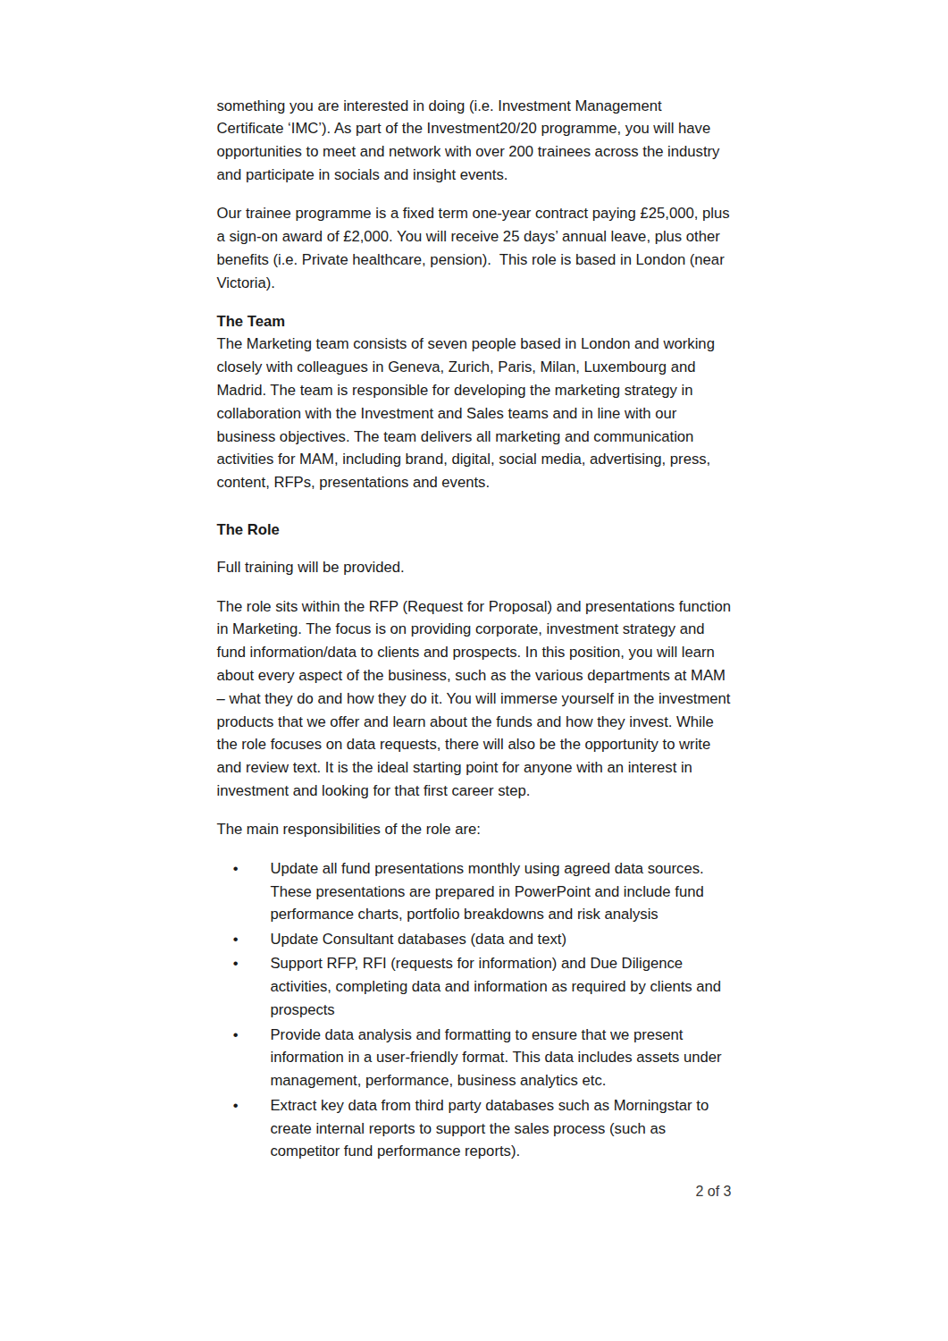something you are interested in doing (i.e. Investment Management Certificate ‘IMC’). As part of the Investment20/20 programme, you will have opportunities to meet and network with over 200 trainees across the industry and participate in socials and insight events.
Our trainee programme is a fixed term one-year contract paying £25,000, plus a sign-on award of £2,000. You will receive 25 days’ annual leave, plus other benefits (i.e. Private healthcare, pension). This role is based in London (near Victoria).
The Team
The Marketing team consists of seven people based in London and working closely with colleagues in Geneva, Zurich, Paris, Milan, Luxembourg and Madrid. The team is responsible for developing the marketing strategy in collaboration with the Investment and Sales teams and in line with our business objectives. The team delivers all marketing and communication activities for MAM, including brand, digital, social media, advertising, press, content, RFPs, presentations and events.
The Role
Full training will be provided.
The role sits within the RFP (Request for Proposal) and presentations function in Marketing. The focus is on providing corporate, investment strategy and fund information/data to clients and prospects. In this position, you will learn about every aspect of the business, such as the various departments at MAM – what they do and how they do it. You will immerse yourself in the investment products that we offer and learn about the funds and how they invest. While the role focuses on data requests, there will also be the opportunity to write and review text. It is the ideal starting point for anyone with an interest in investment and looking for that first career step.
The main responsibilities of the role are:
Update all fund presentations monthly using agreed data sources. These presentations are prepared in PowerPoint and include fund performance charts, portfolio breakdowns and risk analysis
Update Consultant databases (data and text)
Support RFP, RFI (requests for information) and Due Diligence activities, completing data and information as required by clients and prospects
Provide data analysis and formatting to ensure that we present information in a user-friendly format. This data includes assets under management, performance, business analytics etc.
Extract key data from third party databases such as Morningstar to create internal reports to support the sales process (such as competitor fund performance reports).
2 of 3